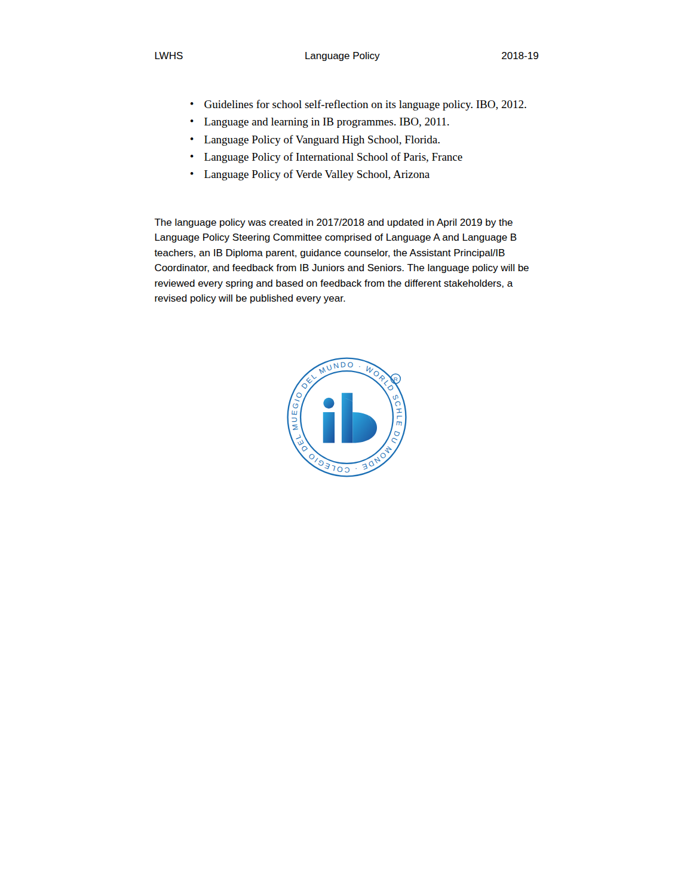LWHS
Language Policy
2018-19
Guidelines for school self-reflection on its language policy. IBO, 2012.
Language and learning in IB programmes. IBO, 2011.
Language Policy of Vanguard High School, Florida.
Language Policy of International School of Paris, France
Language Policy of Verde Valley School, Arizona
The language policy was created in 2017/2018 and updated in April 2019 by the Language Policy Steering Committee comprised of Language A and Language B teachers, an IB Diploma parent, guidance counselor, the Assistant Principal/IB Coordinator, and feedback from IB Juniors and Seniors. The language policy will be reviewed every spring and based on feedback from the different stakeholders, a revised policy will be published every year.
R COLEGIO DEL MUNDO · WORLD SCHOOL ÉCOLE DU MONDE · COLEGIO DEL MUNDO